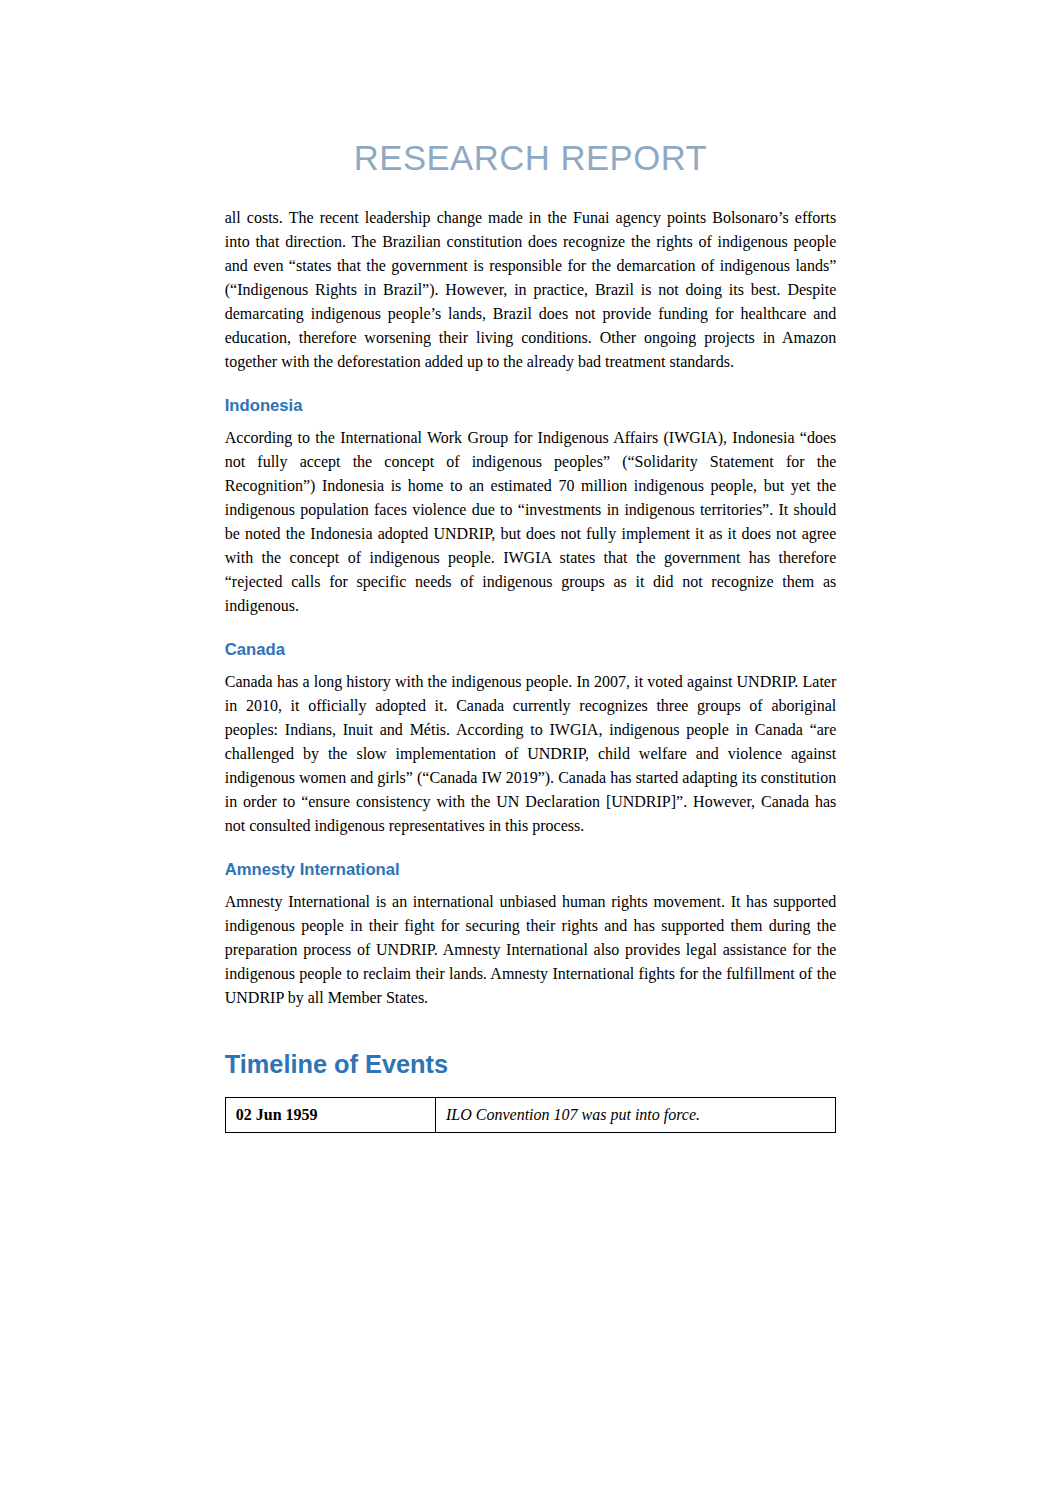RESEARCH REPORT
all costs. The recent leadership change made in the Funai agency points Bolsonaro’s efforts into that direction. The Brazilian constitution does recognize the rights of indigenous people and even “states that the government is responsible for the demarcation of indigenous lands” (“Indigenous Rights in Brazil”). However, in practice, Brazil is not doing its best. Despite demarcating indigenous people’s lands, Brazil does not provide funding for healthcare and education, therefore worsening their living conditions. Other ongoing projects in Amazon together with the deforestation added up to the already bad treatment standards.
Indonesia
According to the International Work Group for Indigenous Affairs (IWGIA), Indonesia “does not fully accept the concept of indigenous peoples” (“Solidarity Statement for the Recognition”) Indonesia is home to an estimated 70 million indigenous people, but yet the indigenous population faces violence due to “investments in indigenous territories”. It should be noted the Indonesia adopted UNDRIP, but does not fully implement it as it does not agree with the concept of indigenous people. IWGIA states that the government has therefore “rejected calls for specific needs of indigenous groups as it did not recognize them as indigenous.
Canada
Canada has a long history with the indigenous people. In 2007, it voted against UNDRIP. Later in 2010, it officially adopted it. Canada currently recognizes three groups of aboriginal peoples: Indians, Inuit and Métis. According to IWGIA, indigenous people in Canada “are challenged by the slow implementation of UNDRIP, child welfare and violence against indigenous women and girls” (“Canada IW 2019”). Canada has started adapting its constitution in order to “ensure consistency with the UN Declaration [UNDRIP]”. However, Canada has not consulted indigenous representatives in this process.
Amnesty International
Amnesty International is an international unbiased human rights movement. It has supported indigenous people in their fight for securing their rights and has supported them during the preparation process of UNDRIP. Amnesty International also provides legal assistance for the indigenous people to reclaim their lands. Amnesty International fights for the fulfillment of the UNDRIP by all Member States.
Timeline of Events
| 02 Jun 1959 | ILO Convention 107 was put into force. |